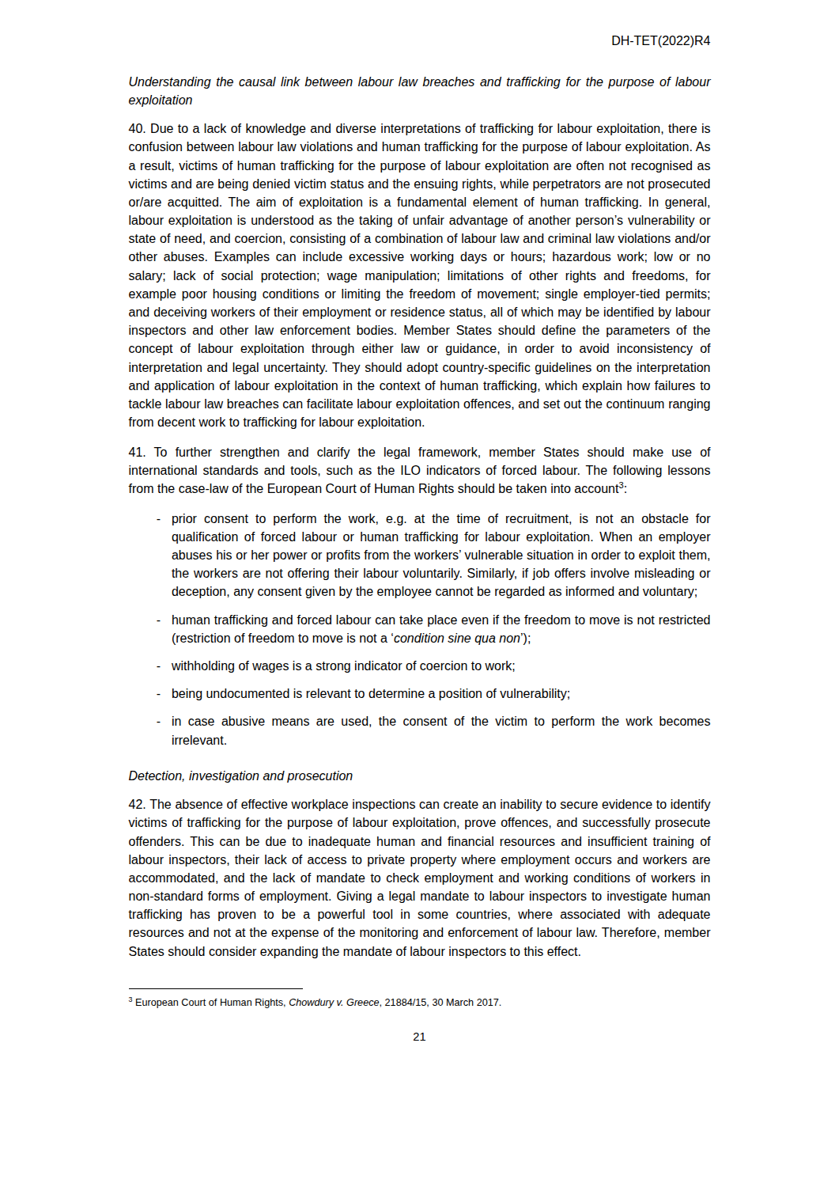DH-TET(2022)R4
Understanding the causal link between labour law breaches and trafficking for the purpose of labour exploitation
40. Due to a lack of knowledge and diverse interpretations of trafficking for labour exploitation, there is confusion between labour law violations and human trafficking for the purpose of labour exploitation. As a result, victims of human trafficking for the purpose of labour exploitation are often not recognised as victims and are being denied victim status and the ensuing rights, while perpetrators are not prosecuted or/are acquitted. The aim of exploitation is a fundamental element of human trafficking. In general, labour exploitation is understood as the taking of unfair advantage of another person’s vulnerability or state of need, and coercion, consisting of a combination of labour law and criminal law violations and/or other abuses. Examples can include excessive working days or hours; hazardous work; low or no salary; lack of social protection; wage manipulation; limitations of other rights and freedoms, for example poor housing conditions or limiting the freedom of movement; single employer-tied permits; and deceiving workers of their employment or residence status, all of which may be identified by labour inspectors and other law enforcement bodies. Member States should define the parameters of the concept of labour exploitation through either law or guidance, in order to avoid inconsistency of interpretation and legal uncertainty. They should adopt country-specific guidelines on the interpretation and application of labour exploitation in the context of human trafficking, which explain how failures to tackle labour law breaches can facilitate labour exploitation offences, and set out the continuum ranging from decent work to trafficking for labour exploitation.
41. To further strengthen and clarify the legal framework, member States should make use of international standards and tools, such as the ILO indicators of forced labour. The following lessons from the case-law of the European Court of Human Rights should be taken into account3:
prior consent to perform the work, e.g. at the time of recruitment, is not an obstacle for qualification of forced labour or human trafficking for labour exploitation. When an employer abuses his or her power or profits from the workers’ vulnerable situation in order to exploit them, the workers are not offering their labour voluntarily. Similarly, if job offers involve misleading or deception, any consent given by the employee cannot be regarded as informed and voluntary;
human trafficking and forced labour can take place even if the freedom to move is not restricted (restriction of freedom to move is not a ‘condition sine qua non’);
withholding of wages is a strong indicator of coercion to work;
being undocumented is relevant to determine a position of vulnerability;
in case abusive means are used, the consent of the victim to perform the work becomes irrelevant.
Detection, investigation and prosecution
42. The absence of effective workplace inspections can create an inability to secure evidence to identify victims of trafficking for the purpose of labour exploitation, prove offences, and successfully prosecute offenders. This can be due to inadequate human and financial resources and insufficient training of labour inspectors, their lack of access to private property where employment occurs and workers are accommodated, and the lack of mandate to check employment and working conditions of workers in non-standard forms of employment. Giving a legal mandate to labour inspectors to investigate human trafficking has proven to be a powerful tool in some countries, where associated with adequate resources and not at the expense of the monitoring and enforcement of labour law. Therefore, member States should consider expanding the mandate of labour inspectors to this effect.
3 European Court of Human Rights, Chowdury v. Greece, 21884/15, 30 March 2017.
21